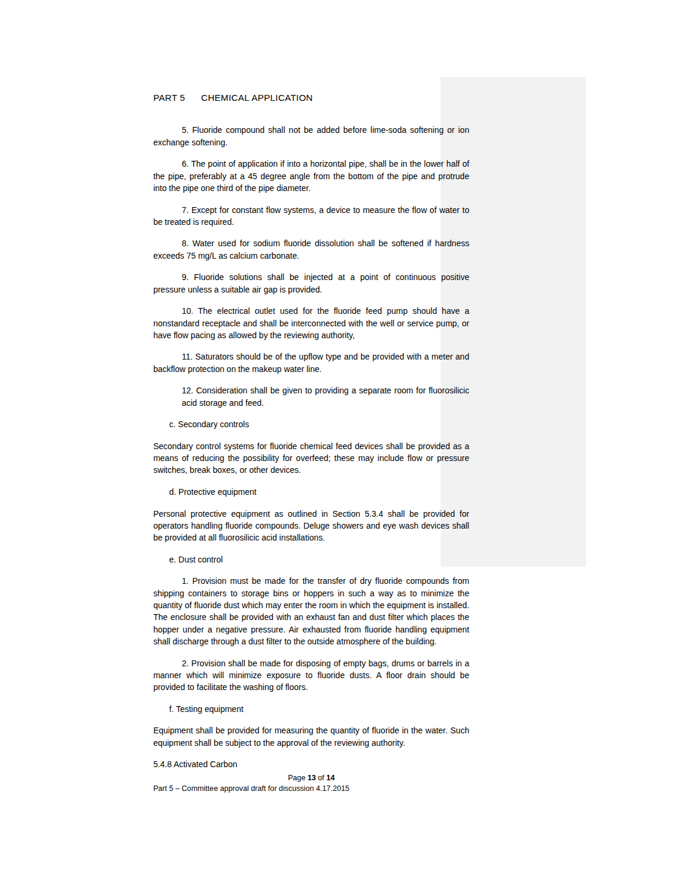PART 5 CHEMICAL APPLICATION
5. Fluoride compound shall not be added before lime-soda softening or ion exchange softening.
6. The point of application if into a horizontal pipe, shall be in the lower half of the pipe, preferably at a 45 degree angle from the bottom of the pipe and protrude into the pipe one third of the pipe diameter.
7. Except for constant flow systems, a device to measure the flow of water to be treated is required.
8. Water used for sodium fluoride dissolution shall be softened if hardness exceeds 75 mg/L as calcium carbonate.
9. Fluoride solutions shall be injected at a point of continuous positive pressure unless a suitable air gap is provided.
10. The electrical outlet used for the fluoride feed pump should have a nonstandard receptacle and shall be interconnected with the well or service pump, or have flow pacing as allowed by the reviewing authority,
11. Saturators should be of the upflow type and be provided with a meter and backflow protection on the makeup water line.
12. Consideration shall be given to providing a separate room for fluorosilicic acid storage and feed.
c. Secondary controls
Secondary control systems for fluoride chemical feed devices shall be provided as a means of reducing the possibility for overfeed; these may include flow or pressure switches, break boxes, or other devices.
d. Protective equipment
Personal protective equipment as outlined in Section 5.3.4 shall be provided for operators handling fluoride compounds. Deluge showers and eye wash devices shall be provided at all fluorosilicic acid installations.
e. Dust control
1. Provision must be made for the transfer of dry fluoride compounds from shipping containers to storage bins or hoppers in such a way as to minimize the quantity of fluoride dust which may enter the room in which the equipment is installed. The enclosure shall be provided with an exhaust fan and dust filter which places the hopper under a negative pressure. Air exhausted from fluoride handling equipment shall discharge through a dust filter to the outside atmosphere of the building.
2. Provision shall be made for disposing of empty bags, drums or barrels in a manner which will minimize exposure to fluoride dusts. A floor drain should be provided to facilitate the washing of floors.
f. Testing equipment
Equipment shall be provided for measuring the quantity of fluoride in the water. Such equipment shall be subject to the approval of the reviewing authority.
5.4.8 Activated Carbon
Page 13 of 14
Part 5 – Committee approval draft for discussion 4.17.2015